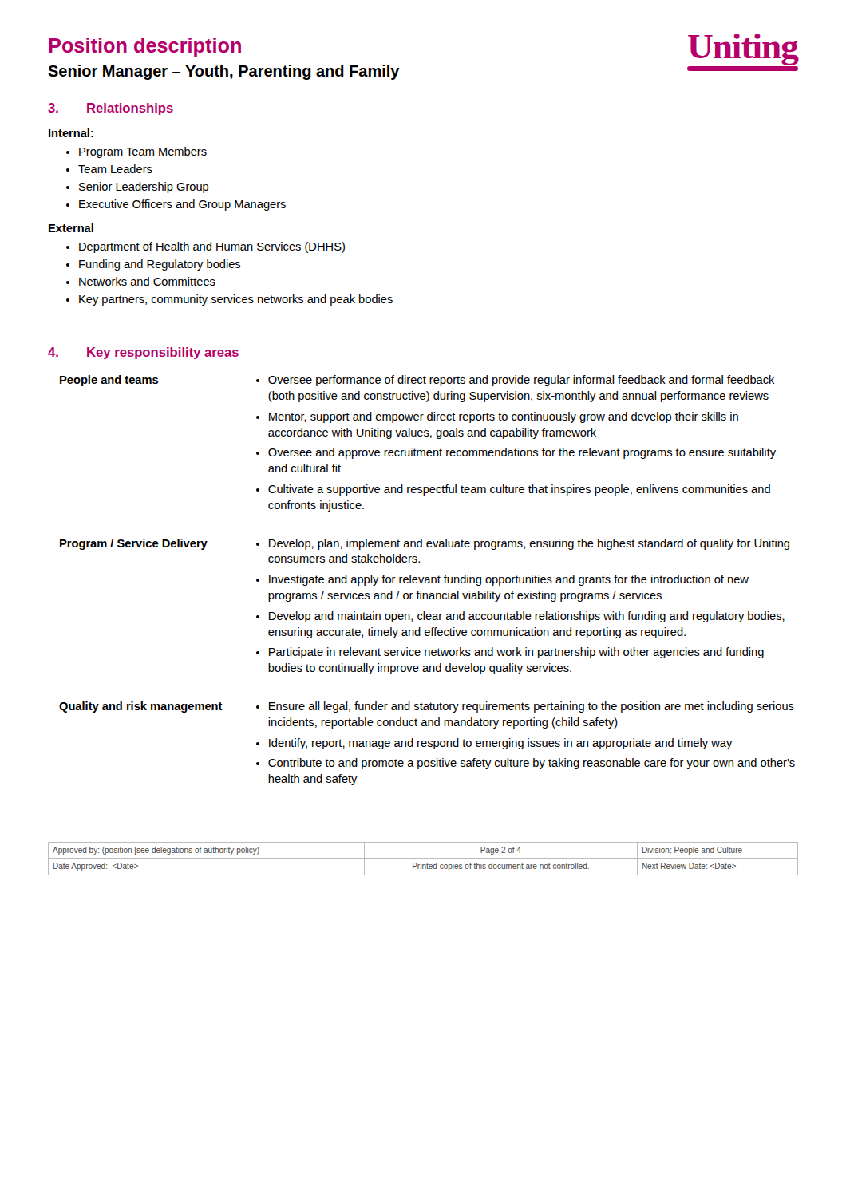Position description
Senior Manager – Youth, Parenting and Family
Uniting
3. Relationships
Internal:
Program Team Members
Team Leaders
Senior Leadership Group
Executive Officers and Group Managers
External
Department of Health and Human Services (DHHS)
Funding and Regulatory bodies
Networks and Committees
Key partners, community services networks and peak bodies
4. Key responsibility areas
| People and teams | Oversee performance of direct reports and provide regular informal feedback and formal feedback (both positive and constructive) during Supervision, six-monthly and annual performance reviews Mentor, support and empower direct reports to continuously grow and develop their skills in accordance with Uniting values, goals and capability framework Oversee and approve recruitment recommendations for the relevant programs to ensure suitability and cultural fit Cultivate a supportive and respectful team culture that inspires people, enlivens communities and confronts injustice. |
| Program / Service Delivery | Develop, plan, implement and evaluate programs, ensuring the highest standard of quality for Uniting consumers and stakeholders. Investigate and apply for relevant funding opportunities and grants for the introduction of new programs / services and / or financial viability of existing programs / services Develop and maintain open, clear and accountable relationships with funding and regulatory bodies, ensuring accurate, timely and effective communication and reporting as required. Participate in relevant service networks and work in partnership with other agencies and funding bodies to continually improve and develop quality services. |
| Quality and risk management | Ensure all legal, funder and statutory requirements pertaining to the position are met including serious incidents, reportable conduct and mandatory reporting (child safety) Identify, report, manage and respond to emerging issues in an appropriate and timely way Contribute to and promote a positive safety culture by taking reasonable care for your own and other's health and safety |
| Approved by: (position [see delegations of authority policy) | Page 2 of 4 | Division: People and Culture |
| Date Approved: <Date> | Printed copies of this document are not controlled. | Next Review Date: <Date> |